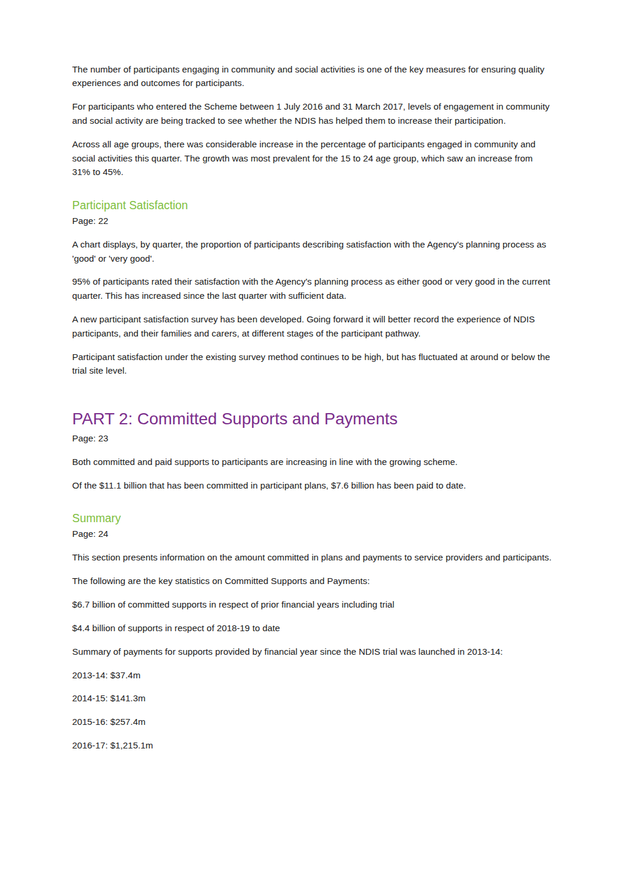The number of participants engaging in community and social activities is one of the key measures for ensuring quality experiences and outcomes for participants.
For participants who entered the Scheme between 1 July 2016 and 31 March 2017, levels of engagement in community and social activity are being tracked to see whether the NDIS has helped them to increase their participation.
Across all age groups, there was considerable increase in the percentage of participants engaged in community and social activities this quarter. The growth was most prevalent for the 15 to 24 age group, which saw an increase from 31% to 45%.
Participant Satisfaction
Page: 22
A chart displays, by quarter, the proportion of participants describing satisfaction with the Agency's planning process as 'good' or 'very good'.
95% of participants rated their satisfaction with the Agency's planning process as either good or very good in the current quarter. This has increased since the last quarter with sufficient data.
A new participant satisfaction survey has been developed. Going forward it will better record the experience of NDIS participants, and their families and carers, at different stages of the participant pathway.
Participant satisfaction under the existing survey method continues to be high, but has fluctuated at around or below the trial site level.
PART 2: Committed Supports and Payments
Page: 23
Both committed and paid supports to participants are increasing in line with the growing scheme.
Of the $11.1 billion that has been committed in participant plans, $7.6 billion has been paid to date.
Summary
Page: 24
This section presents information on the amount committed in plans and payments to service providers and participants.
The following are the key statistics on Committed Supports and Payments:
$6.7 billion of committed supports in respect of prior financial years including trial
$4.4 billion of supports in respect of 2018-19 to date
Summary of payments for supports provided by financial year since the NDIS trial was launched in 2013-14:
2013-14: $37.4m
2014-15: $141.3m
2015-16: $257.4m
2016-17: $1,215.1m